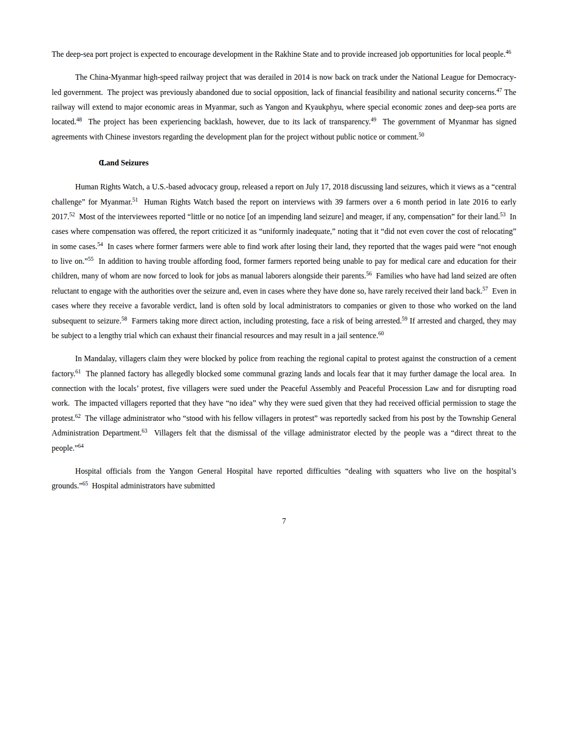The deep-sea port project is expected to encourage development in the Rakhine State and to provide increased job opportunities for local people.46
The China-Myanmar high-speed railway project that was derailed in 2014 is now back on track under the National League for Democracy-led government. The project was previously abandoned due to social opposition, lack of financial feasibility and national security concerns.47 The railway will extend to major economic areas in Myanmar, such as Yangon and Kyaukphyu, where special economic zones and deep-sea ports are located.48 The project has been experiencing backlash, however, due to its lack of transparency.49 The government of Myanmar has signed agreements with Chinese investors regarding the development plan for the project without public notice or comment.50
C. Land Seizures
Human Rights Watch, a U.S.-based advocacy group, released a report on July 17, 2018 discussing land seizures, which it views as a “central challenge” for Myanmar.51 Human Rights Watch based the report on interviews with 39 farmers over a 6 month period in late 2016 to early 2017.52 Most of the interviewees reported “little or no notice [of an impending land seizure] and meager, if any, compensation” for their land.53 In cases where compensation was offered, the report criticized it as “uniformly inadequate,” noting that it “did not even cover the cost of relocating” in some cases.54 In cases where former farmers were able to find work after losing their land, they reported that the wages paid were “not enough to live on.”55 In addition to having trouble affording food, former farmers reported being unable to pay for medical care and education for their children, many of whom are now forced to look for jobs as manual laborers alongside their parents.56 Families who have had land seized are often reluctant to engage with the authorities over the seizure and, even in cases where they have done so, have rarely received their land back.57 Even in cases where they receive a favorable verdict, land is often sold by local administrators to companies or given to those who worked on the land subsequent to seizure.58 Farmers taking more direct action, including protesting, face a risk of being arrested.59 If arrested and charged, they may be subject to a lengthy trial which can exhaust their financial resources and may result in a jail sentence.60
In Mandalay, villagers claim they were blocked by police from reaching the regional capital to protest against the construction of a cement factory.61 The planned factory has allegedly blocked some communal grazing lands and locals fear that it may further damage the local area. In connection with the locals’ protest, five villagers were sued under the Peaceful Assembly and Peaceful Procession Law and for disrupting road work. The impacted villagers reported that they have “no idea” why they were sued given that they had received official permission to stage the protest.62 The village administrator who “stood with his fellow villagers in protest” was reportedly sacked from his post by the Township General Administration Department.63 Villagers felt that the dismissal of the village administrator elected by the people was a “direct threat to the people.”64
Hospital officials from the Yangon General Hospital have reported difficulties “dealing with squatters who live on the hospital’s grounds.”65 Hospital administrators have submitted
7